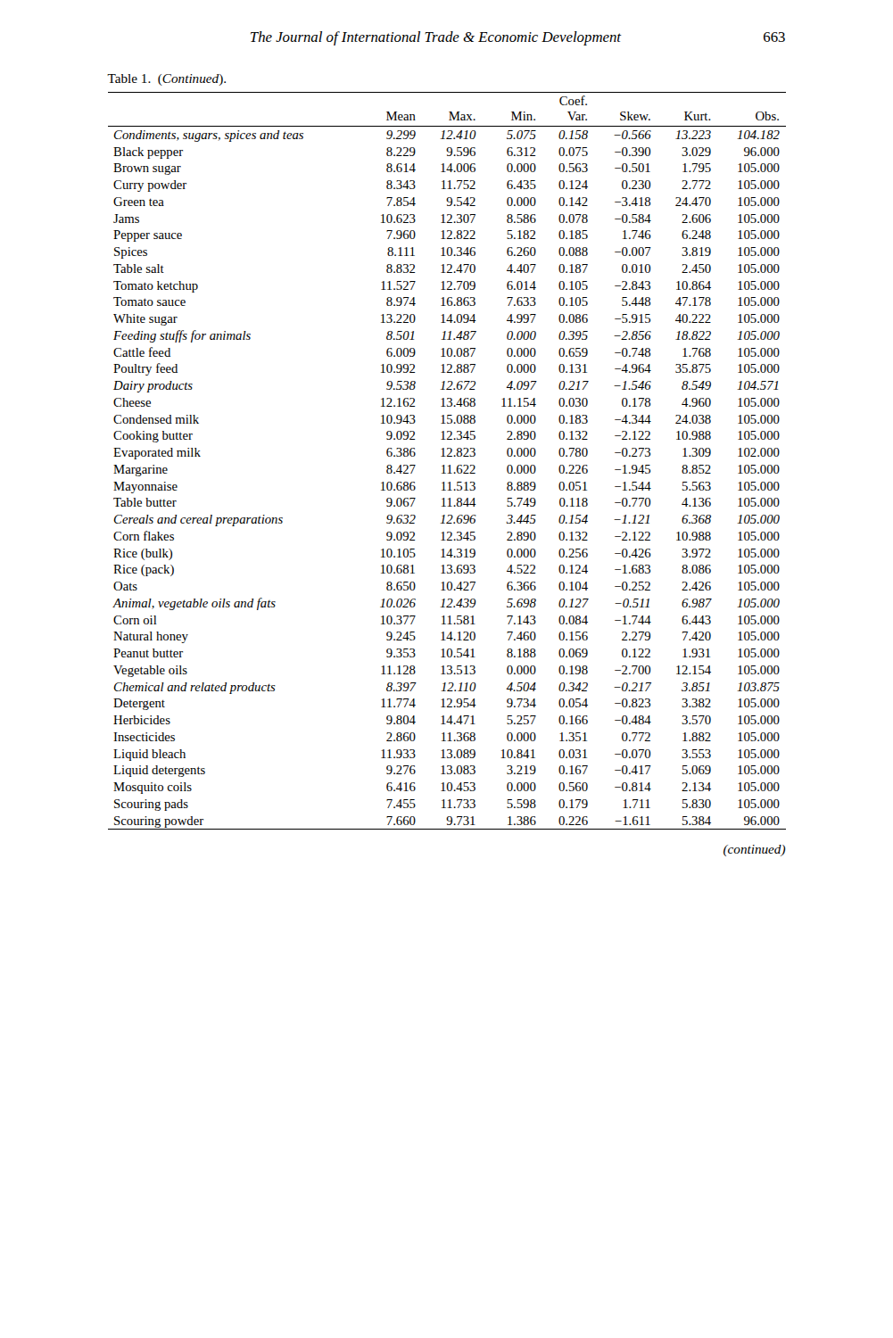The Journal of International Trade & Economic Development 663
Table 1. (Continued).
| | Mean | Max. | Min. | Coef. Var. | Skew. | Kurt. | Obs. |
| --- | --- | --- | --- | --- | --- | --- | --- |
| Condiments, sugars, spices and teas | 9.299 | 12.410 | 5.075 | 0.158 | −0.566 | 13.223 | 104.182 |
| Black pepper | 8.229 | 9.596 | 6.312 | 0.075 | −0.390 | 3.029 | 96.000 |
| Brown sugar | 8.614 | 14.006 | 0.000 | 0.563 | −0.501 | 1.795 | 105.000 |
| Curry powder | 8.343 | 11.752 | 6.435 | 0.124 | 0.230 | 2.772 | 105.000 |
| Green tea | 7.854 | 9.542 | 0.000 | 0.142 | −3.418 | 24.470 | 105.000 |
| Jams | 10.623 | 12.307 | 8.586 | 0.078 | −0.584 | 2.606 | 105.000 |
| Pepper sauce | 7.960 | 12.822 | 5.182 | 0.185 | 1.746 | 6.248 | 105.000 |
| Spices | 8.111 | 10.346 | 6.260 | 0.088 | −0.007 | 3.819 | 105.000 |
| Table salt | 8.832 | 12.470 | 4.407 | 0.187 | 0.010 | 2.450 | 105.000 |
| Tomato ketchup | 11.527 | 12.709 | 6.014 | 0.105 | −2.843 | 10.864 | 105.000 |
| Tomato sauce | 8.974 | 16.863 | 7.633 | 0.105 | 5.448 | 47.178 | 105.000 |
| White sugar | 13.220 | 14.094 | 4.997 | 0.086 | −5.915 | 40.222 | 105.000 |
| Feeding stuffs for animals | 8.501 | 11.487 | 0.000 | 0.395 | −2.856 | 18.822 | 105.000 |
| Cattle feed | 6.009 | 10.087 | 0.000 | 0.659 | −0.748 | 1.768 | 105.000 |
| Poultry feed | 10.992 | 12.887 | 0.000 | 0.131 | −4.964 | 35.875 | 105.000 |
| Dairy products | 9.538 | 12.672 | 4.097 | 0.217 | −1.546 | 8.549 | 104.571 |
| Cheese | 12.162 | 13.468 | 11.154 | 0.030 | 0.178 | 4.960 | 105.000 |
| Condensed milk | 10.943 | 15.088 | 0.000 | 0.183 | −4.344 | 24.038 | 105.000 |
| Cooking butter | 9.092 | 12.345 | 2.890 | 0.132 | −2.122 | 10.988 | 105.000 |
| Evaporated milk | 6.386 | 12.823 | 0.000 | 0.780 | −0.273 | 1.309 | 102.000 |
| Margarine | 8.427 | 11.622 | 0.000 | 0.226 | −1.945 | 8.852 | 105.000 |
| Mayonnaise | 10.686 | 11.513 | 8.889 | 0.051 | −1.544 | 5.563 | 105.000 |
| Table butter | 9.067 | 11.844 | 5.749 | 0.118 | −0.770 | 4.136 | 105.000 |
| Cereals and cereal preparations | 9.632 | 12.696 | 3.445 | 0.154 | −1.121 | 6.368 | 105.000 |
| Corn flakes | 9.092 | 12.345 | 2.890 | 0.132 | −2.122 | 10.988 | 105.000 |
| Rice (bulk) | 10.105 | 14.319 | 0.000 | 0.256 | −0.426 | 3.972 | 105.000 |
| Rice (pack) | 10.681 | 13.693 | 4.522 | 0.124 | −1.683 | 8.086 | 105.000 |
| Oats | 8.650 | 10.427 | 6.366 | 0.104 | −0.252 | 2.426 | 105.000 |
| Animal, vegetable oils and fats | 10.026 | 12.439 | 5.698 | 0.127 | −0.511 | 6.987 | 105.000 |
| Corn oil | 10.377 | 11.581 | 7.143 | 0.084 | −1.744 | 6.443 | 105.000 |
| Natural honey | 9.245 | 14.120 | 7.460 | 0.156 | 2.279 | 7.420 | 105.000 |
| Peanut butter | 9.353 | 10.541 | 8.188 | 0.069 | 0.122 | 1.931 | 105.000 |
| Vegetable oils | 11.128 | 13.513 | 0.000 | 0.198 | −2.700 | 12.154 | 105.000 |
| Chemical and related products | 8.397 | 12.110 | 4.504 | 0.342 | −0.217 | 3.851 | 103.875 |
| Detergent | 11.774 | 12.954 | 9.734 | 0.054 | −0.823 | 3.382 | 105.000 |
| Herbicides | 9.804 | 14.471 | 5.257 | 0.166 | −0.484 | 3.570 | 105.000 |
| Insecticides | 2.860 | 11.368 | 0.000 | 1.351 | 0.772 | 1.882 | 105.000 |
| Liquid bleach | 11.933 | 13.089 | 10.841 | 0.031 | −0.070 | 3.553 | 105.000 |
| Liquid detergents | 9.276 | 13.083 | 3.219 | 0.167 | −0.417 | 5.069 | 105.000 |
| Mosquito coils | 6.416 | 10.453 | 0.000 | 0.560 | −0.814 | 2.134 | 105.000 |
| Scouring pads | 7.455 | 11.733 | 5.598 | 0.179 | 1.711 | 5.830 | 105.000 |
| Scouring powder | 7.660 | 9.731 | 1.386 | 0.226 | −1.611 | 5.384 | 96.000 |
(continued)